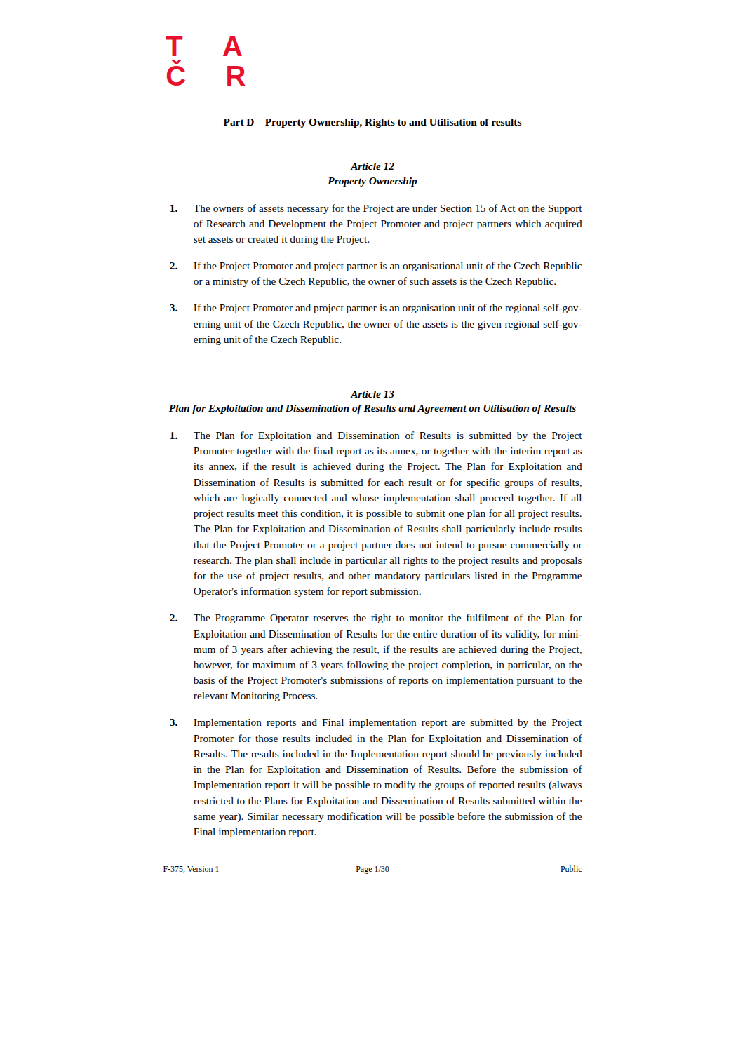T A Č R
Part D – Property Ownership, Rights to and Utilisation of results
Article 12 Property Ownership
The owners of assets necessary for the Project are under Section 15 of Act on the Support of Research and Development the Project Promoter and project partners which acquired set assets or created it during the Project.
If the Project Promoter and project partner is an organisational unit of the Czech Republic or a ministry of the Czech Republic, the owner of such assets is the Czech Republic.
If the Project Promoter and project partner is an organisation unit of the regional self-governing unit of the Czech Republic, the owner of the assets is the given regional self-governing unit of the Czech Republic.
Article 13 Plan for Exploitation and Dissemination of Results and Agreement on Utilisation of Results
The Plan for Exploitation and Dissemination of Results is submitted by the Project Promoter together with the final report as its annex, or together with the interim report as its annex, if the result is achieved during the Project. The Plan for Exploitation and Dissemination of Results is submitted for each result or for specific groups of results, which are logically connected and whose implementation shall proceed together. If all project results meet this condition, it is possible to submit one plan for all project results. The Plan for Exploitation and Dissemination of Results shall particularly include results that the Project Promoter or a project partner does not intend to pursue commercially or research. The plan shall include in particular all rights to the project results and proposals for the use of project results, and other mandatory particulars listed in the Programme Operator's information system for report submission.
The Programme Operator reserves the right to monitor the fulfilment of the Plan for Exploitation and Dissemination of Results for the entire duration of its validity, for minimum of 3 years after achieving the result, if the results are achieved during the Project, however, for maximum of 3 years following the project completion, in particular, on the basis of the Project Promoter's submissions of reports on implementation pursuant to the relevant Monitoring Process.
Implementation reports and Final implementation report are submitted by the Project Promoter for those results included in the Plan for Exploitation and Dissemination of Results. The results included in the Implementation report should be previously included in the Plan for Exploitation and Dissemination of Results. Before the submission of Implementation report it will be possible to modify the groups of reported results (always restricted to the Plans for Exploitation and Dissemination of Results submitted within the same year). Similar necessary modification will be possible before the submission of the Final implementation report.
| F-375, Version 1 | Page 1/30 | Public |